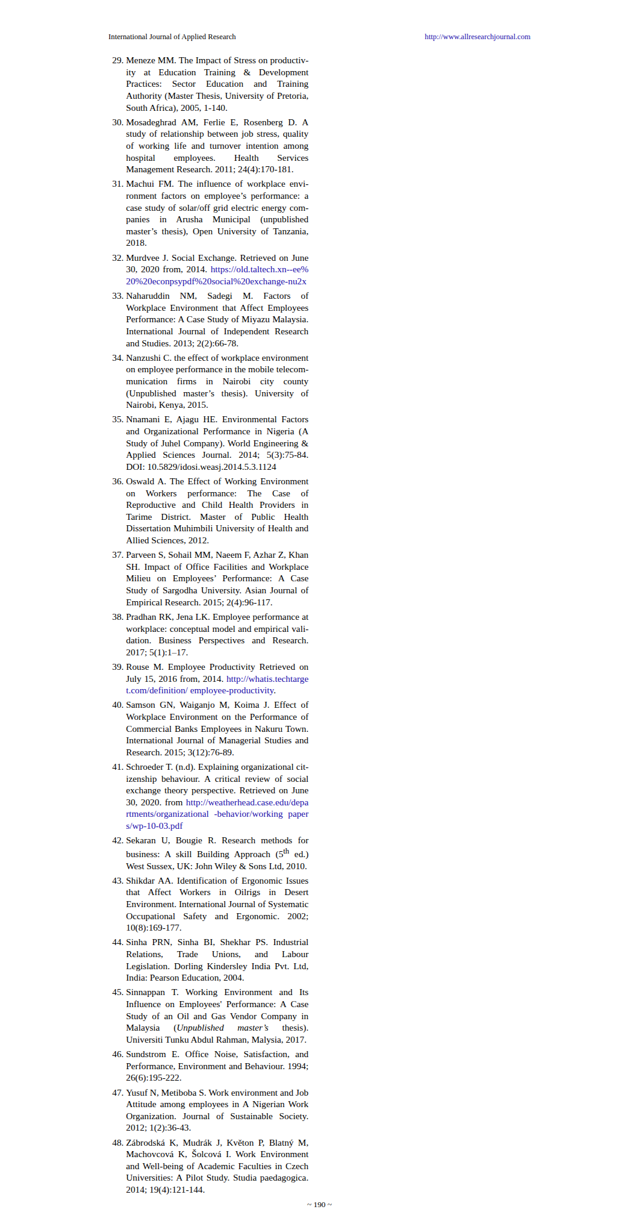International Journal of Applied Research http://www.allresearchjournal.com
Meneze MM. The Impact of Stress on productivity at Education Training & Development Practices: Sector Education and Training Authority (Master Thesis, University of Pretoria, South Africa), 2005, 1-140.
Mosadeghrad AM, Ferlie E, Rosenberg D. A study of relationship between job stress, quality of working life and turnover intention among hospital employees. Health Services Management Research. 2011; 24(4):170-181.
Machui FM. The influence of workplace environment factors on employee’s performance: a case study of solar/off grid electric energy companies in Arusha Municipal (unpublished master’s thesis), Open University of Tanzania, 2018.
Murdvee J. Social Exchange. Retrieved on June 30, 2020 from, 2014. https://old.taltech.xn--ee%20%20econpsypdf%20social%20exchange-nu2x
Naharuddin NM, Sadegi M. Factors of Workplace Environment that Affect Employees Performance: A Case Study of Miyazu Malaysia. International Journal of Independent Research and Studies. 2013; 2(2):66-78.
Nanzushi C. the effect of workplace environment on employee performance in the mobile telecommunication firms in Nairobi city county (Unpublished master’s thesis). University of Nairobi, Kenya, 2015.
Nnamani E, Ajagu HE. Environmental Factors and Organizational Performance in Nigeria (A Study of Juhel Company). World Engineering & Applied Sciences Journal. 2014; 5(3):75-84. DOI: 10.5829/idosi.weasj.2014.5.3.1124
Oswald A. The Effect of Working Environment on Workers performance: The Case of Reproductive and Child Health Providers in Tarime District. Master of Public Health Dissertation Muhimbili University of Health and Allied Sciences, 2012.
Parveen S, Sohail MM, Naeem F, Azhar Z, Khan SH. Impact of Office Facilities and Workplace Milieu on Employees’ Performance: A Case Study of Sargodha University. Asian Journal of Empirical Research. 2015; 2(4):96-117.
Pradhan RK, Jena LK. Employee performance at workplace: conceptual model and empirical validation. Business Perspectives and Research. 2017; 5(1):1–17.
Rouse M. Employee Productivity Retrieved on July 15, 2016 from, 2014. http://whatis.techtarget.com/definition/ employee-productivity.
Samson GN, Waiganjo M, Koima J. Effect of Workplace Environment on the Performance of Commercial Banks Employees in Nakuru Town. International Journal of Managerial Studies and Research. 2015; 3(12):76-89.
Schroeder T. (n.d). Explaining organizational citizenship behaviour. A critical review of social exchange theory perspective. Retrieved on June 30, 2020. from http://weatherhead.case.edu/departments/organizational -behavior/working papers/wp-10-03.pdf
Sekaran U, Bougie R. Research methods for business: A skill Building Approach (5th ed.) West Sussex, UK: John Wiley & Sons Ltd, 2010.
Shikdar AA. Identification of Ergonomic Issues that Affect Workers in Oilrigs in Desert Environment. International Journal of Systematic Occupational Safety and Ergonomic. 2002; 10(8):169-177.
Sinha PRN, Sinha BI, Shekhar PS. Industrial Relations, Trade Unions, and Labour Legislation. Dorling Kindersley India Pvt. Ltd, India: Pearson Education, 2004.
Sinnappan T. Working Environment and Its Influence on Employees' Performance: A Case Study of an Oil and Gas Vendor Company in Malaysia (Unpublished master’s thesis). Universiti Tunku Abdul Rahman, Malysia, 2017.
Sundstrom E. Office Noise, Satisfaction, and Performance, Environment and Behaviour. 1994; 26(6):195-222.
Yusuf N, Metiboba S. Work environment and Job Attitude among employees in A Nigerian Work Organization. Journal of Sustainable Society. 2012; 1(2):36-43.
Zábrodská K, Mudrák J, Květon P, Blatný M, Machovcová K, Šolcová I. Work Environment and Well-being of Academic Faculties in Czech Universities: A Pilot Study. Studia paedagogica. 2014; 19(4):121-144.
~ 190 ~